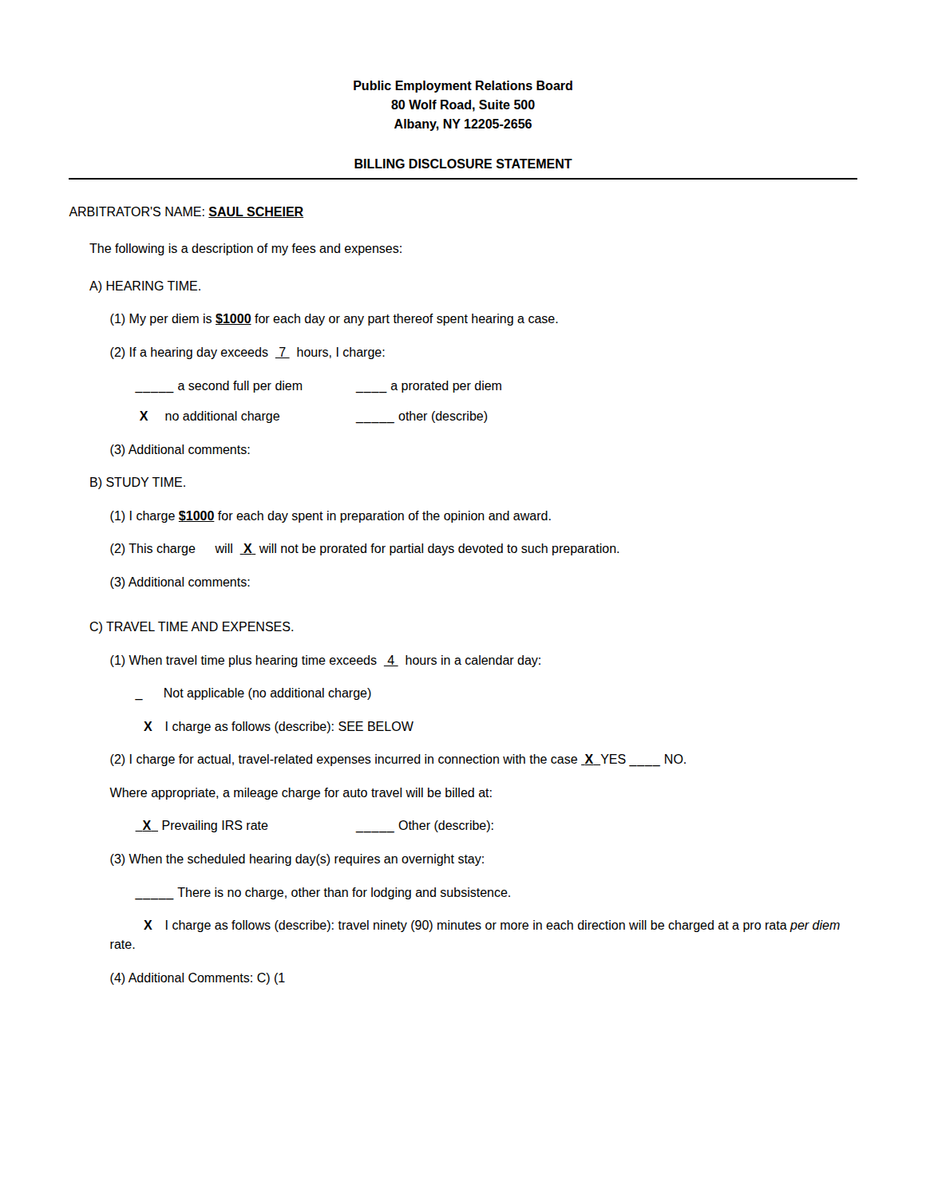Public Employment Relations Board
80 Wolf Road, Suite 500
Albany, NY 12205-2656
BILLING DISCLOSURE STATEMENT
ARBITRATOR'S NAME: SAUL SCHEIER
The following is a description of my fees and expenses:
A) HEARING TIME.
(1) My per diem is $1000 for each day or any part thereof spent hearing a case.
(2) If a hearing day exceeds 7 hours, I charge:
_____ a second full per diem ____ a prorated per diem X no additional charge _____ other (describe)
(3) Additional comments:
B) STUDY TIME.
(1) I charge $1000 for each day spent in preparation of the opinion and award.
(2) This charge will X will not be prorated for partial days devoted to such preparation.
(3) Additional comments:
C) TRAVEL TIME AND EXPENSES.
(1) When travel time plus hearing time exceeds 4 hours in a calendar day:
_ Not applicable (no additional charge)
X I charge as follows (describe): SEE BELOW
(2) I charge for actual, travel-related expenses incurred in connection with the case X YES ____ NO.
Where appropriate, a mileage charge for auto travel will be billed at:
X Prevailing IRS rate _____ Other (describe):
(3) When the scheduled hearing day(s) requires an overnight stay:
_____ There is no charge, other than for lodging and subsistence.
X I charge as follows (describe): travel ninety (90) minutes or more in each direction will be charged at a pro rata per diem rate.
(4) Additional Comments: C) (1